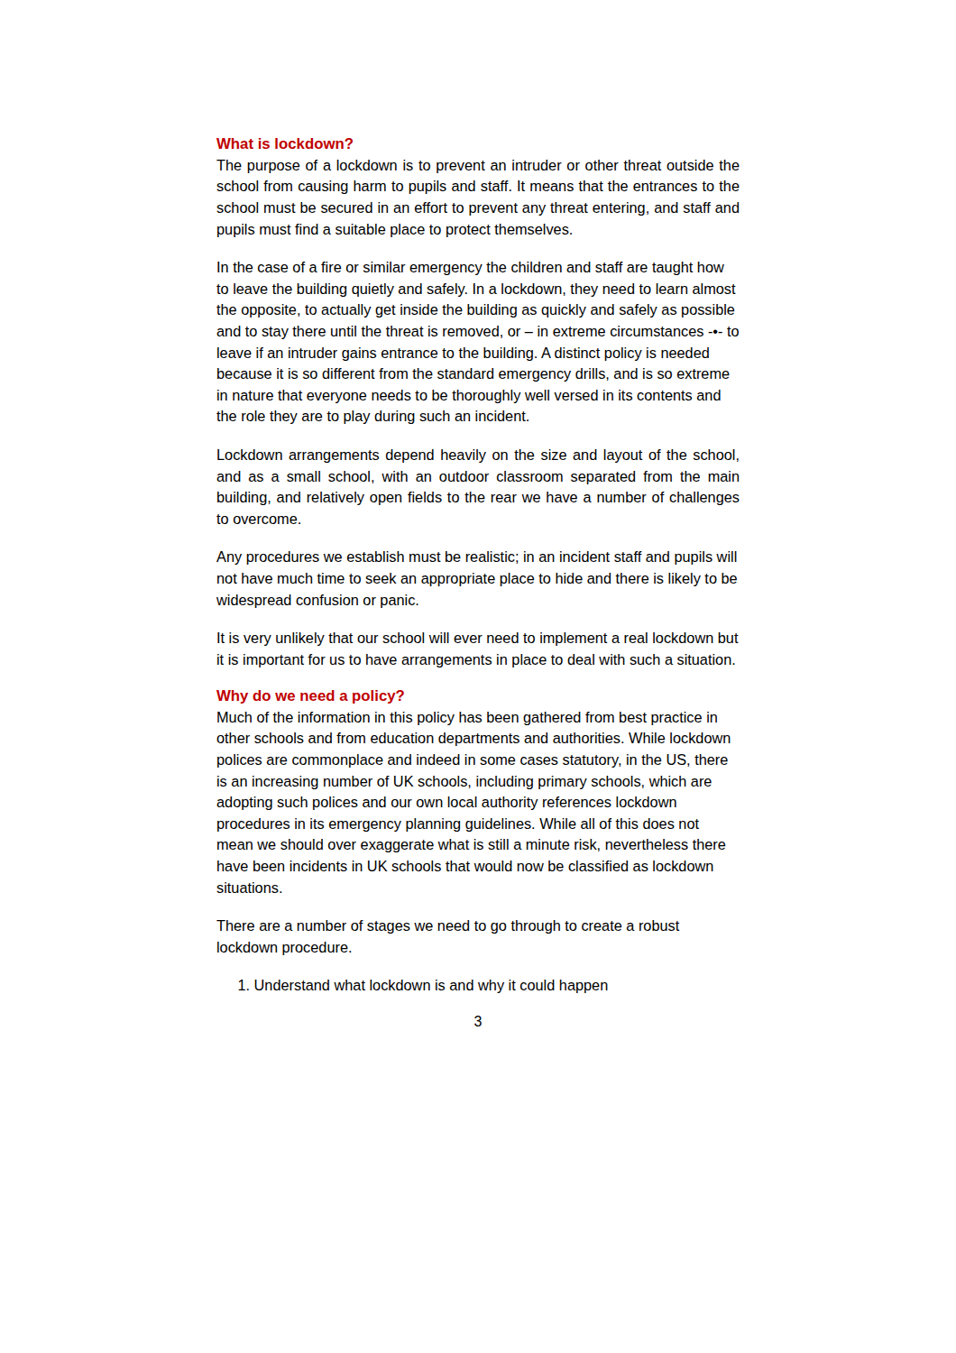What is lockdown?
The purpose of a lockdown is to prevent an intruder or other threat outside the school from causing harm to pupils and staff. It means that the entrances to the school must be secured in an effort to prevent any threat entering, and staff and pupils must find a suitable place to protect themselves.
In the case of a fire or similar emergency the children and staff are taught how to leave the building quietly and safely. In a lockdown, they need to learn almost the opposite, to actually get inside the building as quickly and safely as possible and to stay there until the threat is removed, or – in extreme circumstances -•- to leave if an intruder gains entrance to the building. A distinct policy is needed because it is so different from the standard emergency drills, and is so extreme in nature that everyone needs to be thoroughly well versed in its contents and the role they are to play during such an incident.
Lockdown arrangements depend heavily on the size and layout of the school, and as a small school, with an outdoor classroom separated from the main building, and relatively open fields to the rear we have a number of challenges to overcome.
Any procedures we establish must be realistic; in an incident staff and pupils will not have much time to seek an appropriate place to hide and there is likely to be widespread confusion or panic.
It is very unlikely that our school will ever need to implement a real lockdown but it is important for us to have arrangements in place to deal with such a situation.
Why do we need a policy?
Much of the information in this policy has been gathered from best practice in other schools and from education departments and authorities. While lockdown polices are commonplace and indeed in some cases statutory, in the US, there is an increasing number of UK schools, including primary schools, which are adopting such polices and our own local authority references lockdown procedures in its emergency planning guidelines. While all of this does not mean we should over exaggerate what is still a minute risk, nevertheless there have been incidents in UK schools that would now be classified as lockdown situations.
There are a number of stages we need to go through to create a robust lockdown procedure.
Understand what lockdown is and why it could happen
3